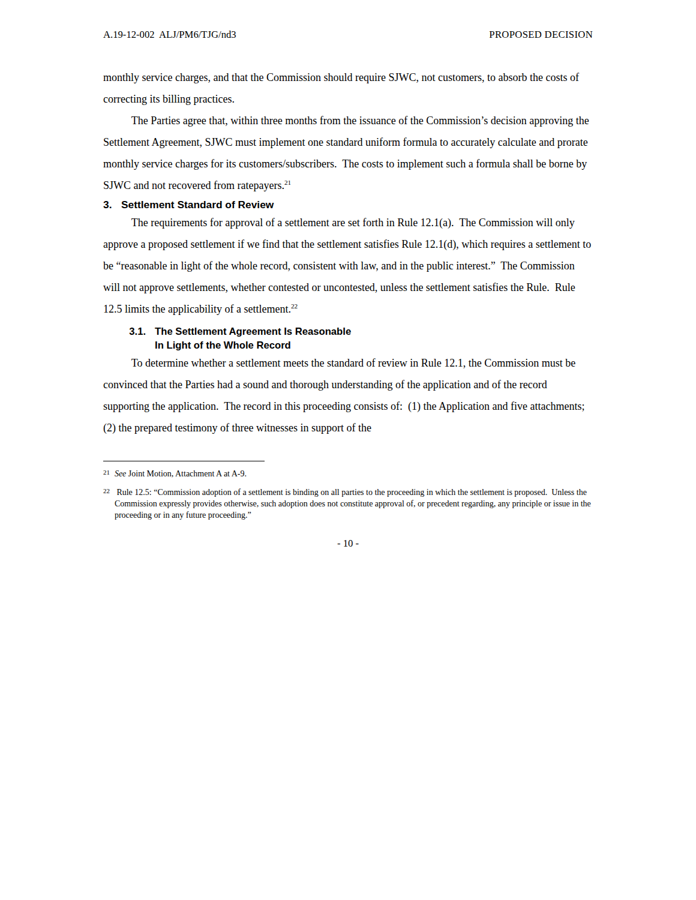A.19-12-002 ALJ/PM6/TJG/nd3 PROPOSED DECISION
monthly service charges, and that the Commission should require SJWC, not customers, to absorb the costs of correcting its billing practices.
The Parties agree that, within three months from the issuance of the Commission’s decision approving the Settlement Agreement, SJWC must implement one standard uniform formula to accurately calculate and prorate monthly service charges for its customers/subscribers. The costs to implement such a formula shall be borne by SJWC and not recovered from ratepayers.21
3. Settlement Standard of Review
The requirements for approval of a settlement are set forth in Rule 12.1(a). The Commission will only approve a proposed settlement if we find that the settlement satisfies Rule 12.1(d), which requires a settlement to be “reasonable in light of the whole record, consistent with law, and in the public interest.” The Commission will not approve settlements, whether contested or uncontested, unless the settlement satisfies the Rule. Rule 12.5 limits the applicability of a settlement.22
3.1. The Settlement Agreement Is Reasonable
In Light of the Whole Record
To determine whether a settlement meets the standard of review in Rule 12.1, the Commission must be convinced that the Parties had a sound and thorough understanding of the application and of the record supporting the application. The record in this proceeding consists of: (1) the Application and five attachments; (2) the prepared testimony of three witnesses in support of the
21 See Joint Motion, Attachment A at A-9.
22 Rule 12.5: “Commission adoption of a settlement is binding on all parties to the proceeding in which the settlement is proposed. Unless the Commission expressly provides otherwise, such adoption does not constitute approval of, or precedent regarding, any principle or issue in the proceeding or in any future proceeding.”
- 10 -